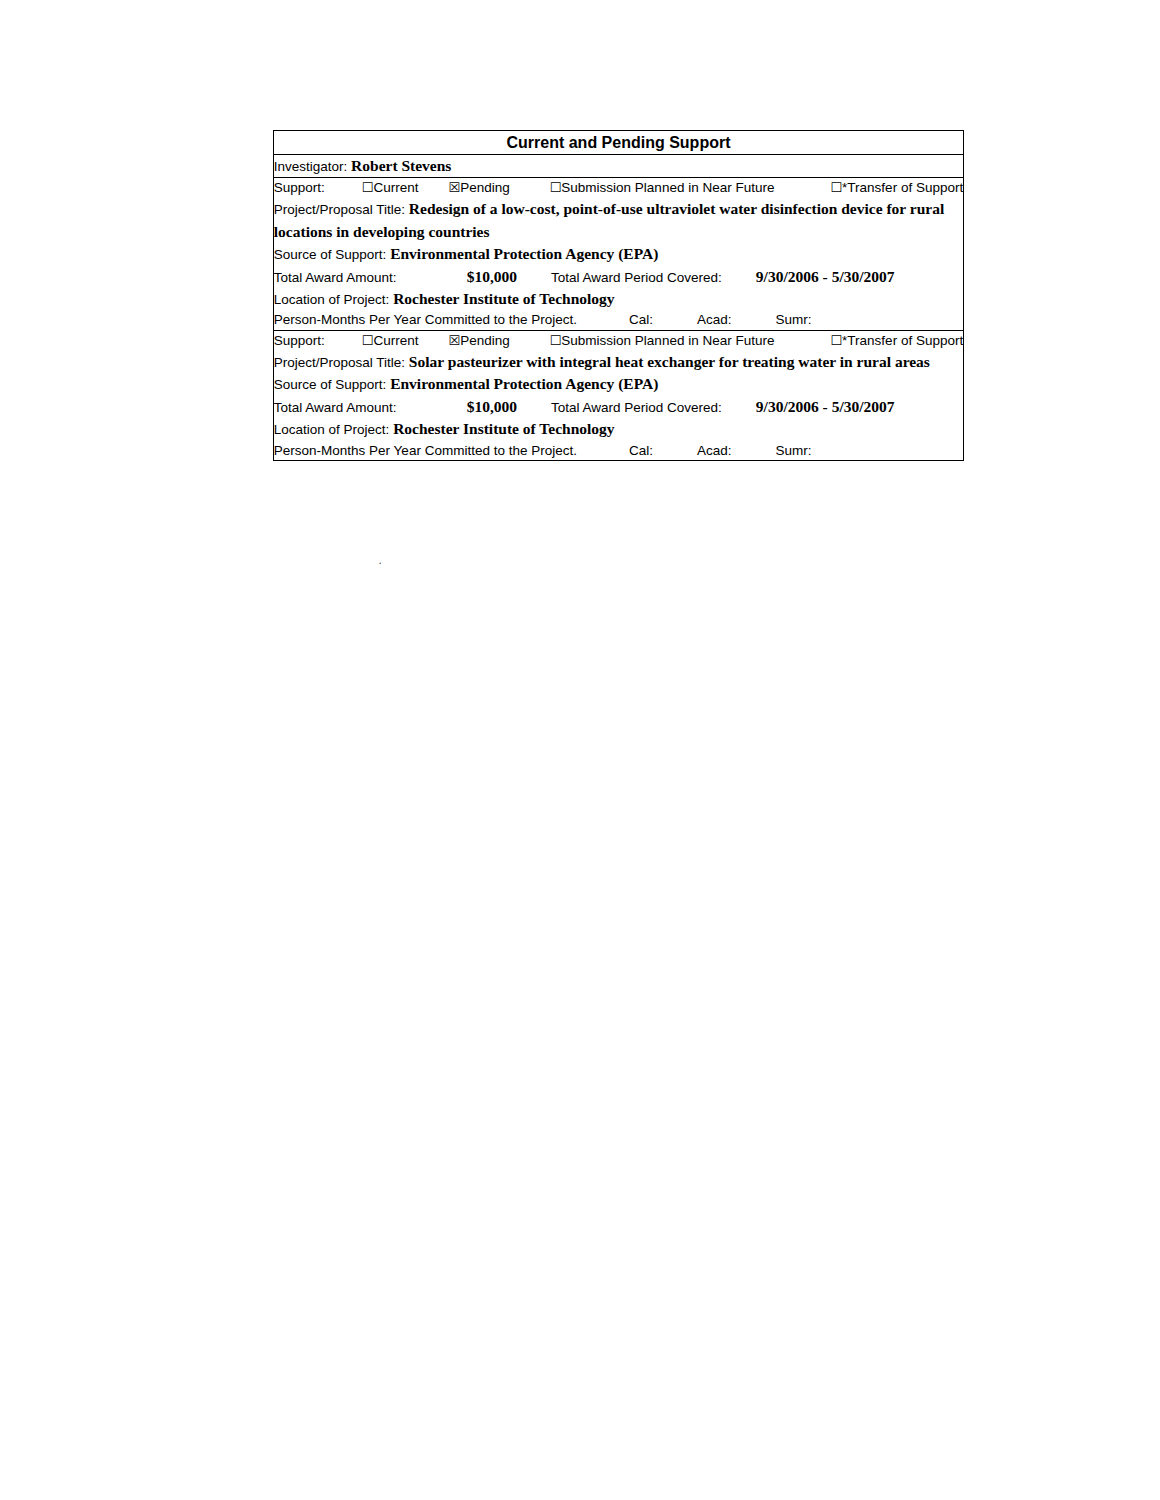| Current and Pending Support |
| Investigator: Robert Stevens |
| Support: ☐ Current ☒ Pending ☐ Submission Planned in Near Future ☐ *Transfer of Support Project/Proposal Title: Redesign of a low-cost, point-of-use ultraviolet water disinfection device for rural locations in developing countries Source of Support: Environmental Protection Agency (EPA) Total Award Amount: $10,000 Total Award Period Covered: 9/30/2006 - 5/30/2007 Location of Project: Rochester Institute of Technology Person-Months Per Year Committed to the Project. Cal: Acad: Sumr: |
| Support: ☐ Current ☒ Pending ☐ Submission Planned in Near Future ☐ *Transfer of Support Project/Proposal Title: Solar pasteurizer with integral heat exchanger for treating water in rural areas Source of Support: Environmental Protection Agency (EPA) Total Award Amount: $10,000 Total Award Period Covered: 9/30/2006 - 5/30/2007 Location of Project: Rochester Institute of Technology Person-Months Per Year Committed to the Project. Cal: Acad: Sumr: |
.